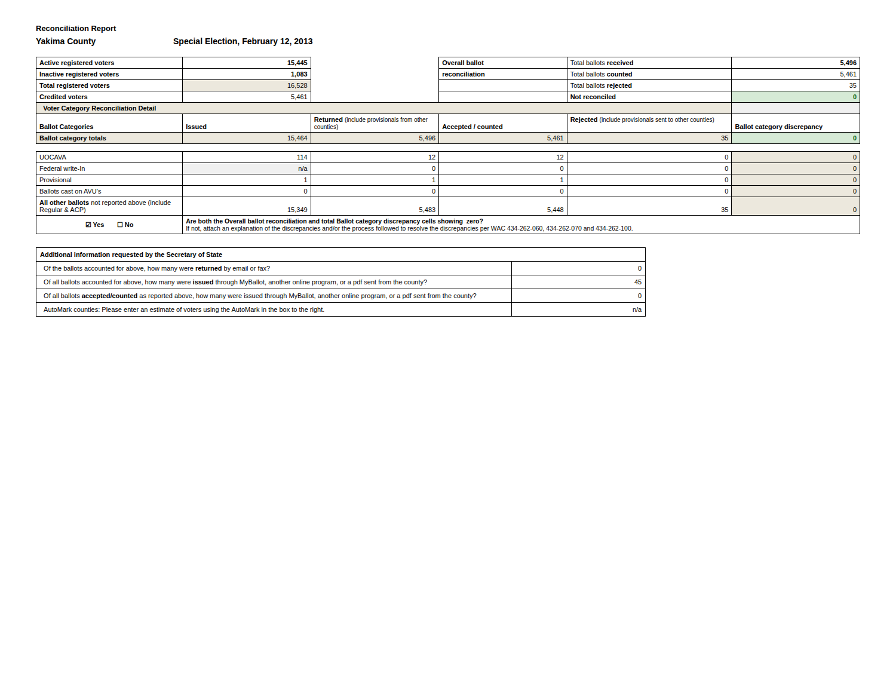Reconciliation Report
Yakima County Special Election, February 12, 2013
| Active registered voters | 15,445 | | Overall ballot | Total ballots received | 5,496 |
| Inactive registered voters | 1,083 | | reconciliation | Total ballots counted | 5,461 |
| Total registered voters | 16,528 | | | Total ballots rejected | 35 |
| Credited voters | 5,461 | | | Not reconciled | 0 |
| Voter Category Reconciliation Detail | |
| Ballot Categories | Issued | Returned (include provisionals from other counties) | Accepted / counted | Rejected (include provisionals sent to other counties) | Ballot category discrepancy |
| Ballot category totals | 15,464 | 5,496 | 5,461 | 35 | 0 |
| UOCAVA | 114 | 12 | 12 | 0 | 0 |
| Federal write-In | n/a | 0 | 0 | 0 | 0 |
| Provisional | 1 | 1 | 1 | 0 | 0 |
| Ballots cast on AVU's | 0 | 0 | 0 | 0 | 0 |
| All other ballots not reported above (include Regular & ACP) | 15,349 | 5,483 | 5,448 | 35 | 0 |
| ☑ Yes ☐ No | Are both the Overall ballot reconciliation and total Ballot category discrepancy cells showing zero? If not, attach an explanation of the discrepancies and/or the process followed to resolve the discrepancies per WAC 434-262-060, 434-262-070 and 434-262-100. |
| Additional information requested by the Secretary of State |
| Of the ballots accounted for above, how many were returned by email or fax? | 0 |
| Of all ballots accounted for above, how many were issued through MyBallot, another online program, or a pdf sent from the county? | 45 |
| Of all ballots accepted/counted as reported above, how many were issued through MyBallot, another online program, or a pdf sent from the county? | 0 |
| AutoMark counties: Please enter an estimate of voters using the AutoMark in the box to the right. | n/a |